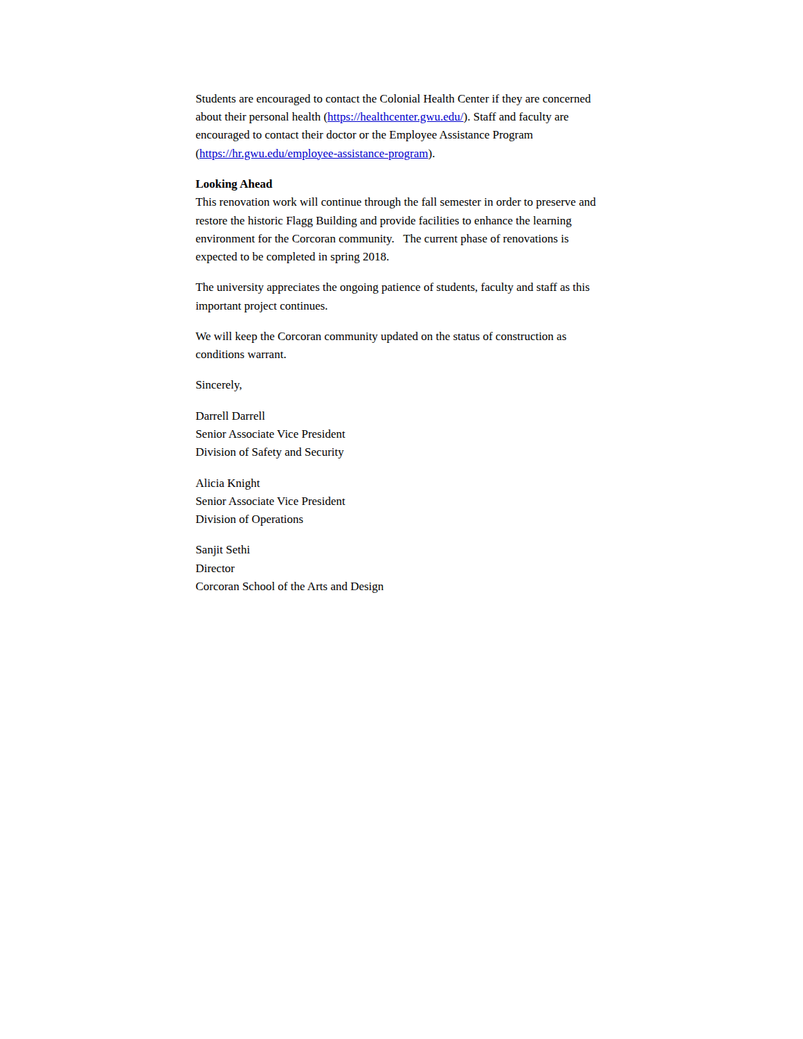Students are encouraged to contact the Colonial Health Center if they are concerned about their personal health (https://healthcenter.gwu.edu/). Staff and faculty are encouraged to contact their doctor or the Employee Assistance Program (https://hr.gwu.edu/employee-assistance-program).
Looking Ahead
This renovation work will continue through the fall semester in order to preserve and restore the historic Flagg Building and provide facilities to enhance the learning environment for the Corcoran community. The current phase of renovations is expected to be completed in spring 2018.
The university appreciates the ongoing patience of students, faculty and staff as this important project continues.
We will keep the Corcoran community updated on the status of construction as conditions warrant.
Sincerely,
Darrell Darrell
Senior Associate Vice President
Division of Safety and Security
Alicia Knight
Senior Associate Vice President
Division of Operations
Sanjit Sethi
Director
Corcoran School of the Arts and Design